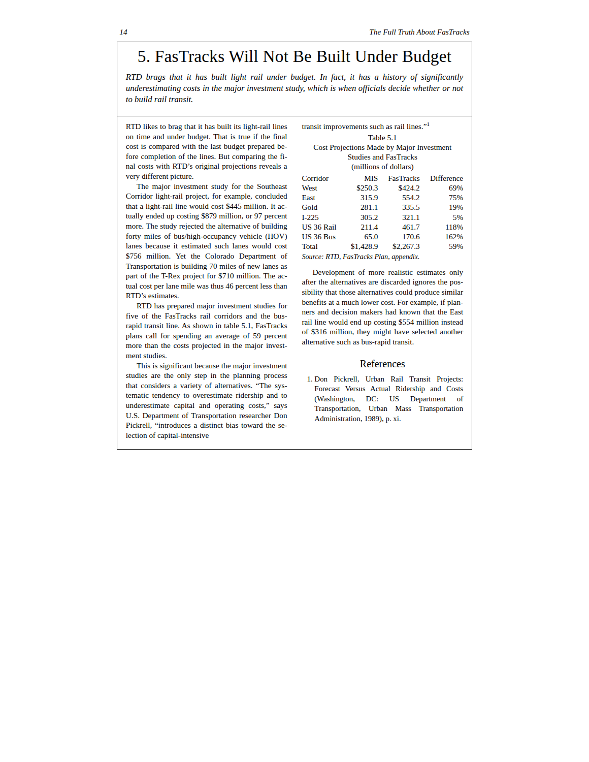14 The Full Truth About FasTracks
5. FasTracks Will Not Be Built Under Budget
RTD brags that it has built light rail under budget. In fact, it has a history of significantly underestimating costs in the major investment study, which is when officials decide whether or not to build rail transit.
RTD likes to brag that it has built its light-rail lines on time and under budget. That is true if the final cost is compared with the last budget prepared before completion of the lines. But comparing the final costs with RTD’s original projections reveals a very different picture.
The major investment study for the Southeast Corridor light-rail project, for example, concluded that a light-rail line would cost $445 million. It actually ended up costing $879 million, or 97 percent more. The study rejected the alternative of building forty miles of bus/high-occupancy vehicle (HOV) lanes because it estimated such lanes would cost $756 million. Yet the Colorado Department of Transportation is building 70 miles of new lanes as part of the T-Rex project for $710 million. The actual cost per lane mile was thus 46 percent less than RTD’s estimates.
RTD has prepared major investment studies for five of the FasTracks rail corridors and the bus-rapid transit line. As shown in table 5.1, FasTracks plans call for spending an average of 59 percent more than the costs projected in the major investment studies.
This is significant because the major investment studies are the only step in the planning process that considers a variety of alternatives. “The systematic tendency to overestimate ridership and to underestimate capital and operating costs,” says U.S. Department of Transportation researcher Don Pickrell, “introduces a distinct bias toward the selection of capital-intensive
transit improvements such as rail lines.”1
Table 5.1
Cost Projections Made by Major Investment Studies and FasTracks
(millions of dollars)
| Corridor | MIS | FasTracks | Difference |
| --- | --- | --- | --- |
| West | $250.3 | $424.2 | 69% |
| East | 315.9 | 554.2 | 75% |
| Gold | 281.1 | 335.5 | 19% |
| I-225 | 305.2 | 321.1 | 5% |
| US 36 Rail | 211.4 | 461.7 | 118% |
| US 36 Bus | 65.0 | 170.6 | 162% |
| Total | $1,428.9 | $2,267.3 | 59% |
Source: RTD, FasTracks Plan, appendix.
Development of more realistic estimates only after the alternatives are discarded ignores the possibility that those alternatives could produce similar benefits at a much lower cost. For example, if planners and decision makers had known that the East rail line would end up costing $554 million instead of $316 million, they might have selected another alternative such as bus-rapid transit.
References
Don Pickrell, Urban Rail Transit Projects: Forecast Versus Actual Ridership and Costs (Washington, DC: US Department of Transportation, Urban Mass Transportation Administration, 1989), p. xi.